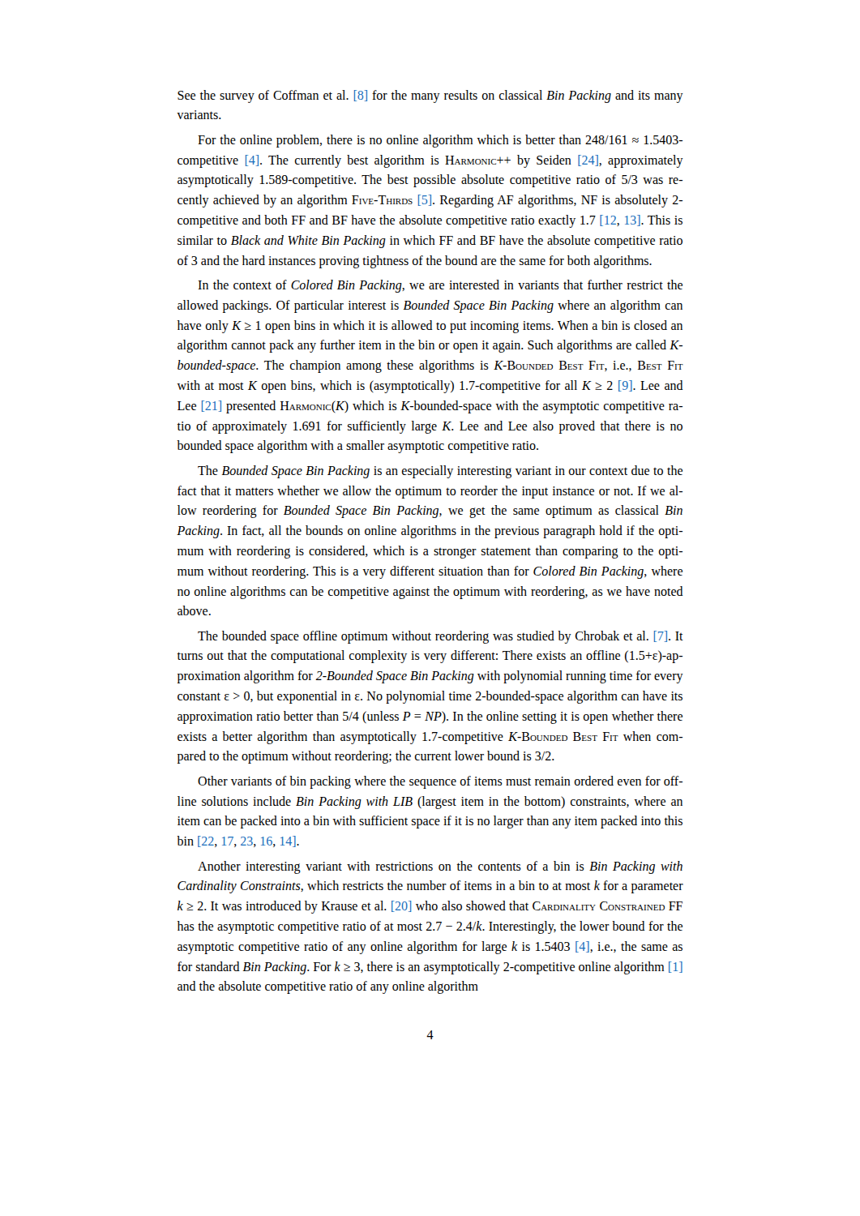See the survey of Coffman et al. [8] for the many results on classical Bin Packing and its many variants.
For the online problem, there is no online algorithm which is better than 248/161 ≈ 1.5403-competitive [4]. The currently best algorithm is Harmonic++ by Seiden [24], approximately asymptotically 1.589-competitive. The best possible absolute competitive ratio of 5/3 was recently achieved by an algorithm Five-Thirds [5]. Regarding AF algorithms, NF is absolutely 2-competitive and both FF and BF have the absolute competitive ratio exactly 1.7 [12, 13]. This is similar to Black and White Bin Packing in which FF and BF have the absolute competitive ratio of 3 and the hard instances proving tightness of the bound are the same for both algorithms.
In the context of Colored Bin Packing, we are interested in variants that further restrict the allowed packings. Of particular interest is Bounded Space Bin Packing where an algorithm can have only K ≥ 1 open bins in which it is allowed to put incoming items. When a bin is closed an algorithm cannot pack any further item in the bin or open it again. Such algorithms are called K-bounded-space. The champion among these algorithms is K-Bounded Best Fit, i.e., Best Fit with at most K open bins, which is (asymptotically) 1.7-competitive for all K ≥ 2 [9]. Lee and Lee [21] presented Harmonic(K) which is K-bounded-space with the asymptotic competitive ratio of approximately 1.691 for sufficiently large K. Lee and Lee also proved that there is no bounded space algorithm with a smaller asymptotic competitive ratio.
The Bounded Space Bin Packing is an especially interesting variant in our context due to the fact that it matters whether we allow the optimum to reorder the input instance or not. If we allow reordering for Bounded Space Bin Packing, we get the same optimum as classical Bin Packing. In fact, all the bounds on online algorithms in the previous paragraph hold if the optimum with reordering is considered, which is a stronger statement than comparing to the optimum without reordering. This is a very different situation than for Colored Bin Packing, where no online algorithms can be competitive against the optimum with reordering, as we have noted above.
The bounded space offline optimum without reordering was studied by Chrobak et al. [7]. It turns out that the computational complexity is very different: There exists an offline (1.5+ε)-approximation algorithm for 2-Bounded Space Bin Packing with polynomial running time for every constant ε > 0, but exponential in ε. No polynomial time 2-bounded-space algorithm can have its approximation ratio better than 5/4 (unless P = NP). In the online setting it is open whether there exists a better algorithm than asymptotically 1.7-competitive K-Bounded Best Fit when compared to the optimum without reordering; the current lower bound is 3/2.
Other variants of bin packing where the sequence of items must remain ordered even for offline solutions include Bin Packing with LIB (largest item in the bottom) constraints, where an item can be packed into a bin with sufficient space if it is no larger than any item packed into this bin [22, 17, 23, 16, 14].
Another interesting variant with restrictions on the contents of a bin is Bin Packing with Cardinality Constraints, which restricts the number of items in a bin to at most k for a parameter k ≥ 2. It was introduced by Krause et al. [20] who also showed that Cardinality Constrained FF has the asymptotic competitive ratio of at most 2.7 − 2.4/k. Interestingly, the lower bound for the asymptotic competitive ratio of any online algorithm for large k is 1.5403 [4], i.e., the same as for standard Bin Packing. For k ≥ 3, there is an asymptotically 2-competitive online algorithm [1] and the absolute competitive ratio of any online algorithm
4